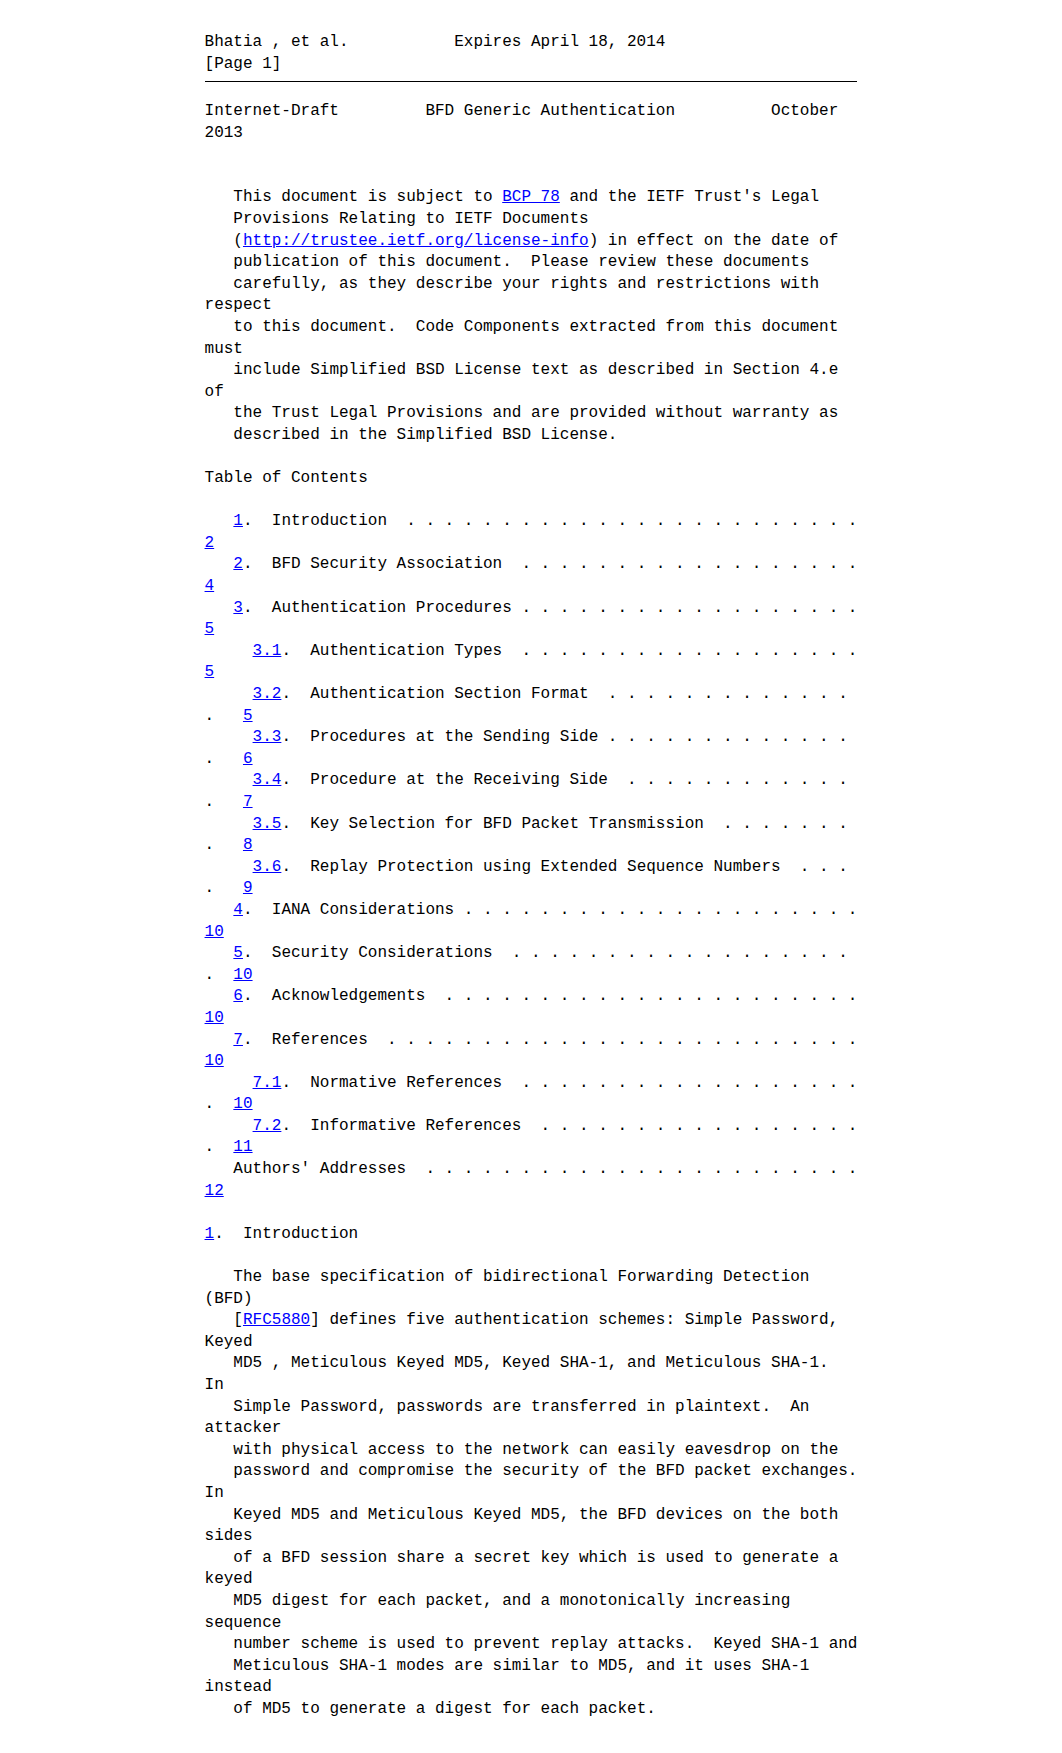Bhatia , et al.           Expires April 18, 2014                [Page 1]
Internet-Draft         BFD Generic Authentication          October 2013


   This document is subject to BCP 78 and the IETF Trust's Legal
   Provisions Relating to IETF Documents
   (http://trustee.ietf.org/license-info) in effect on the date of
   publication of this document.  Please review these documents
   carefully, as they describe your rights and restrictions with respect
   to this document.  Code Components extracted from this document must
   include Simplified BSD License text as described in Section 4.e of
   the Trust Legal Provisions and are provided without warranty as
   described in the Simplified BSD License.

Table of Contents

   1.  Introduction  . . . . . . . . . . . . . . . . . . . . . . . .   2
   2.  BFD Security Association  . . . . . . . . . . . . . . . . . .   4
   3.  Authentication Procedures . . . . . . . . . . . . . . . . . .   5
     3.1.  Authentication Types  . . . . . . . . . . . . . . . . . .   5
     3.2.  Authentication Section Format  . . . . . . . . . . . . . .   5
     3.3.  Procedures at the Sending Side . . . . . . . . . . . . . .   6
     3.4.  Procedure at the Receiving Side  . . . . . . . . . . . . .   7
     3.5.  Key Selection for BFD Packet Transmission  . . . . . . . .   8
     3.6.  Replay Protection using Extended Sequence Numbers  . . . .   9
   4.  IANA Considerations . . . . . . . . . . . . . . . . . . . . .  10
   5.  Security Considerations  . . . . . . . . . . . . . . . . . . .  10
   6.  Acknowledgements  . . . . . . . . . . . . . . . . . . . . . .  10
   7.  References  . . . . . . . . . . . . . . . . . . . . . . . . .  10
     7.1.  Normative References  . . . . . . . . . . . . . . . . . . .  10
     7.2.  Informative References  . . . . . . . . . . . . . . . . . .  11
   Authors' Addresses  . . . . . . . . . . . . . . . . . . . . . . .  12

1.  Introduction

   The base specification of bidirectional Forwarding Detection (BFD)
   [RFC5880] defines five authentication schemes: Simple Password, Keyed
   MD5 , Meticulous Keyed MD5, Keyed SHA-1, and Meticulous SHA-1.  In
   Simple Password, passwords are transferred in plaintext.  An attacker
   with physical access to the network can easily eavesdrop on the
   password and compromise the security of the BFD packet exchanges.  In
   Keyed MD5 and Meticulous Keyed MD5, the BFD devices on the both sides
   of a BFD session share a secret key which is used to generate a keyed
   MD5 digest for each packet, and a monotonically increasing sequence
   number scheme is used to prevent replay attacks.  Keyed SHA-1 and
   Meticulous SHA-1 modes are similar to MD5, and it uses SHA-1 instead
   of MD5 to generate a digest for each packet.